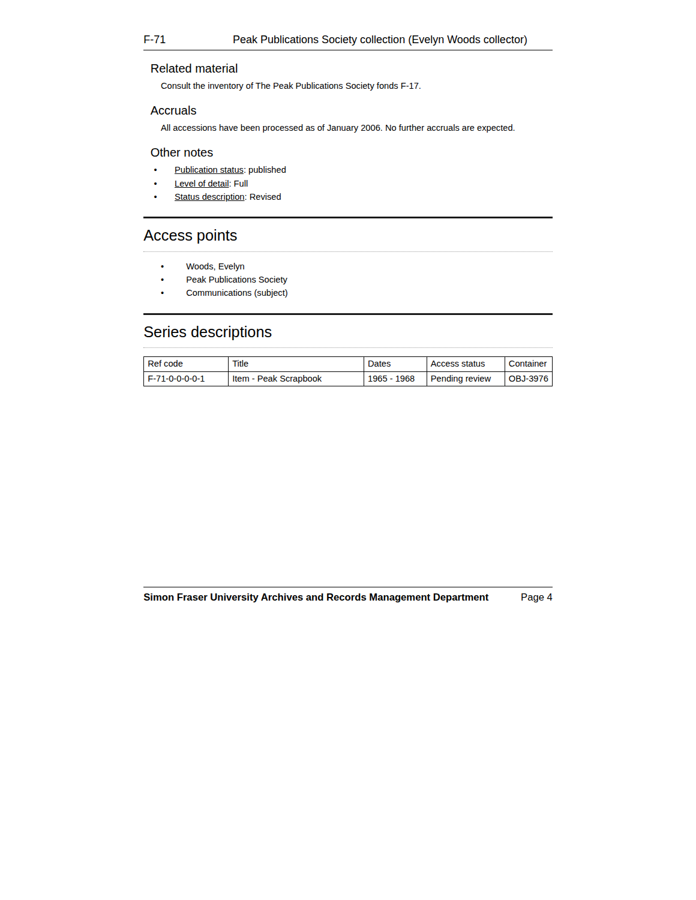F-71
Peak Publications Society collection (Evelyn Woods collector)
Related material
Consult the inventory of The Peak Publications Society fonds F-17.
Accruals
All accessions have been processed as of January 2006. No further accruals are expected.
Other notes
Publication status: published
Level of detail: Full
Status description: Revised
Access points
Woods, Evelyn
Peak Publications Society
Communications (subject)
Series descriptions
| Ref code | Title | Dates | Access status | Container |
| --- | --- | --- | --- | --- |
| F-71-0-0-0-0-1 | Item - Peak Scrapbook | 1965 - 1968 | Pending review | OBJ-3976 |
Simon Fraser University Archives and Records Management Department
Page 4